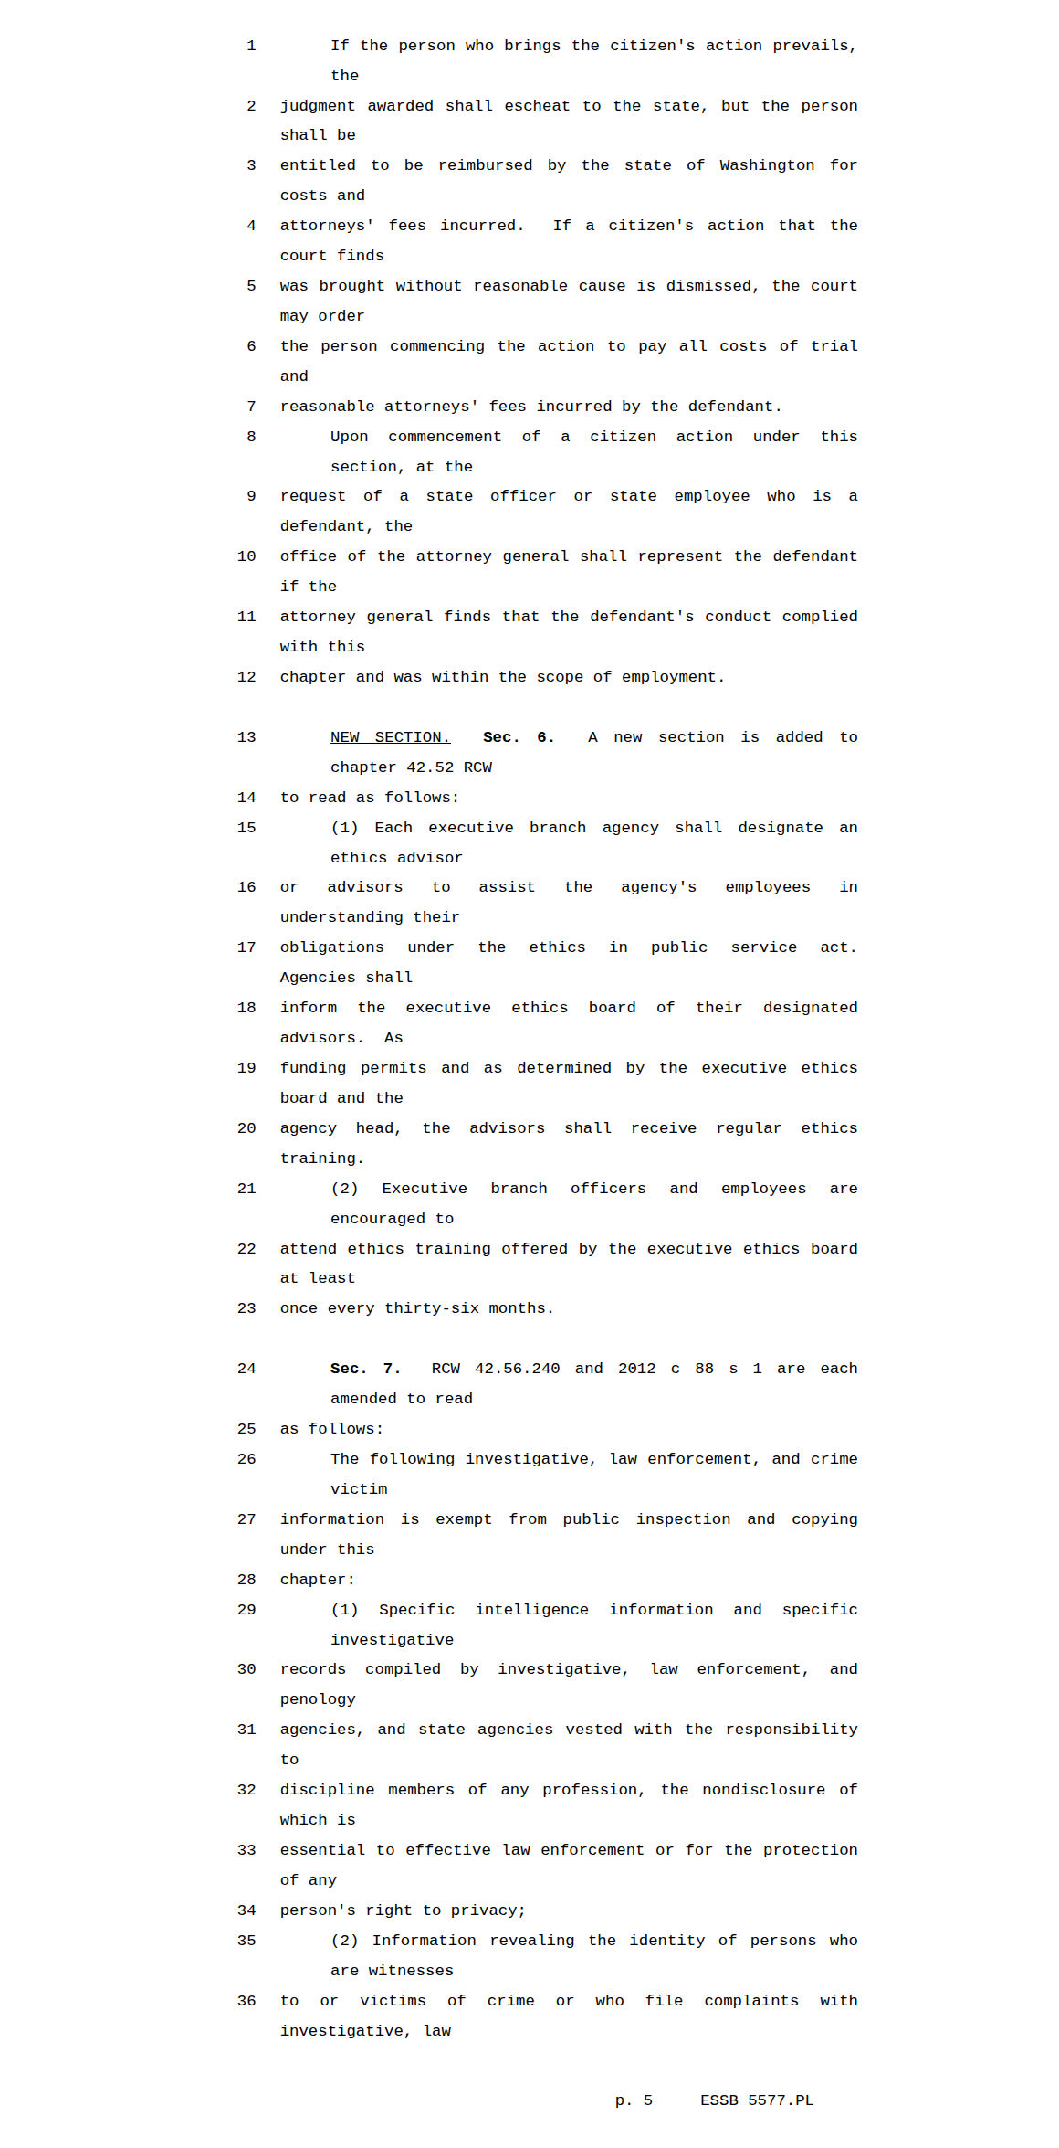1 If the person who brings the citizen's action prevails, the
2 judgment awarded shall escheat to the state, but the person shall be
3 entitled to be reimbursed by the state of Washington for costs and
4 attorneys' fees incurred. If a citizen's action that the court finds
5 was brought without reasonable cause is dismissed, the court may order
6 the person commencing the action to pay all costs of trial and
7 reasonable attorneys' fees incurred by the defendant.
8 Upon commencement of a citizen action under this section, at the
9 request of a state officer or state employee who is a defendant, the
10 office of the attorney general shall represent the defendant if the
11 attorney general finds that the defendant's conduct complied with this
12 chapter and was within the scope of employment.
13 NEW SECTION. Sec. 6. A new section is added to chapter 42.52 RCW
14 to read as follows:
15(1) Each executive branch agency shall designate an ethics advisor
16 or advisors to assist the agency's employees in understanding their
17 obligations under the ethics in public service act. Agencies shall
18 inform the executive ethics board of their designated advisors. As
19 funding permits and as determined by the executive ethics board and the
20 agency head, the advisors shall receive regular ethics training.
21(2) Executive branch officers and employees are encouraged to
22 attend ethics training offered by the executive ethics board at least
23 once every thirty-six months.
24 Sec. 7. RCW 42.56.240 and 2012 c 88 s 1 are each amended to read
25 as follows:
26 The following investigative, law enforcement, and crime victim
27 information is exempt from public inspection and copying under this
28 chapter:
29(1) Specific intelligence information and specific investigative
30 records compiled by investigative, law enforcement, and penology
31 agencies, and state agencies vested with the responsibility to
32 discipline members of any profession, the nondisclosure of which is
33 essential to effective law enforcement or for the protection of any
34 person's right to privacy;
35(2) Information revealing the identity of persons who are witnesses
36 to or victims of crime or who file complaints with investigative, law
p. 5 ESSB 5577.PL